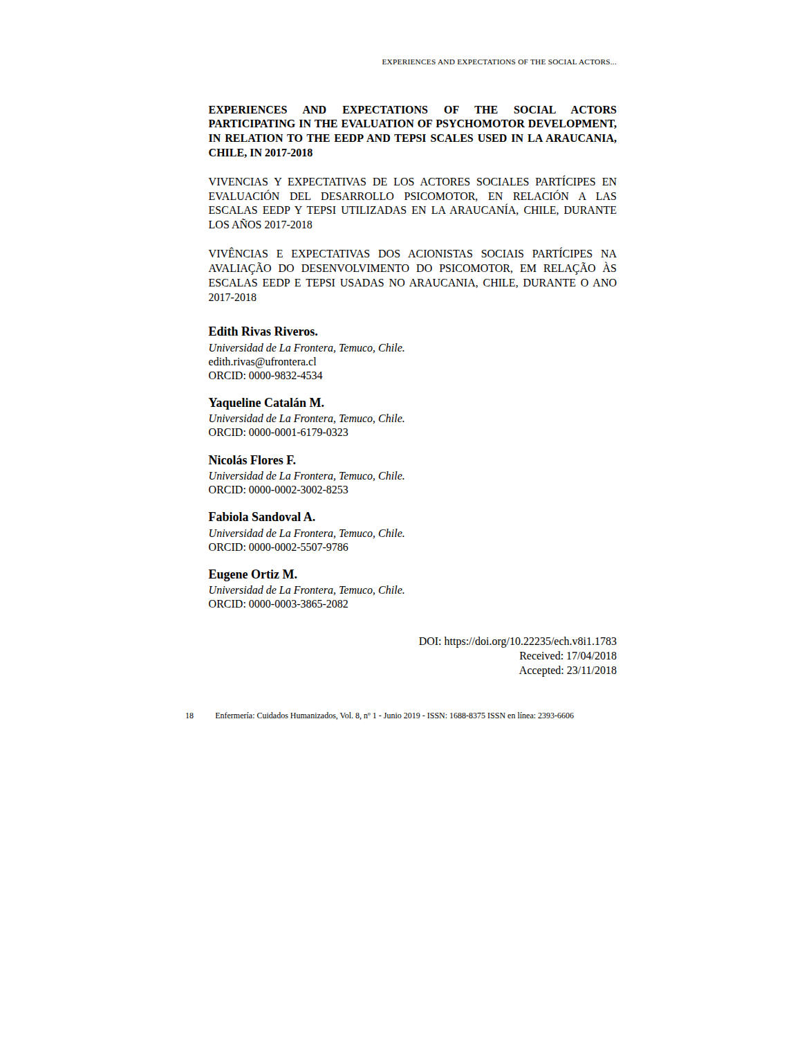Experiences and expectations of the social actors...
Experiences and expectations of the social actors participating in the evaluation of psychomotor development, in relation to the EEDP and TEPSI scales used in La Araucania, Chile, in 2017-2018
Vivencias y expectativas de los actores sociales partícipes en evaluación del desarrollo psicomotor, en relación a las escalas EEDP y TEPSI utilizadas en La Araucanía, Chile, durante los años 2017-2018
Vivências e expectativas dos acionistas sociais partícipes na avaliação do desenvolvimento do psicomotor, em relação às escalas EEDP e TEPSI usadas no Araucania, Chile, durante o ano 2017-2018
Edith Rivas Riveros.
Universidad de La Frontera, Temuco, Chile.
edith.rivas@ufrontera.cl
ORCID: 0000-9832-4534
Yaqueline Catalán M.
Universidad de La Frontera, Temuco, Chile.
ORCID: 0000-0001-6179-0323
Nicolás Flores F.
Universidad de La Frontera, Temuco, Chile.
ORCID: 0000-0002-3002-8253
Fabiola Sandoval A.
Universidad de La Frontera, Temuco, Chile.
ORCID: 0000-0002-5507-9786
Eugene Ortiz M.
Universidad de La Frontera, Temuco, Chile.
ORCID: 0000-0003-3865-2082
DOI: https://doi.org/10.22235/ech.v8i1.1783
Received: 17/04/2018
Accepted: 23/11/2018
18
Enfermería: Cuidados Humanizados, Vol. 8, nº 1 - Junio 2019 - ISSN: 1688-8375 ISSN en línea: 2393-6606